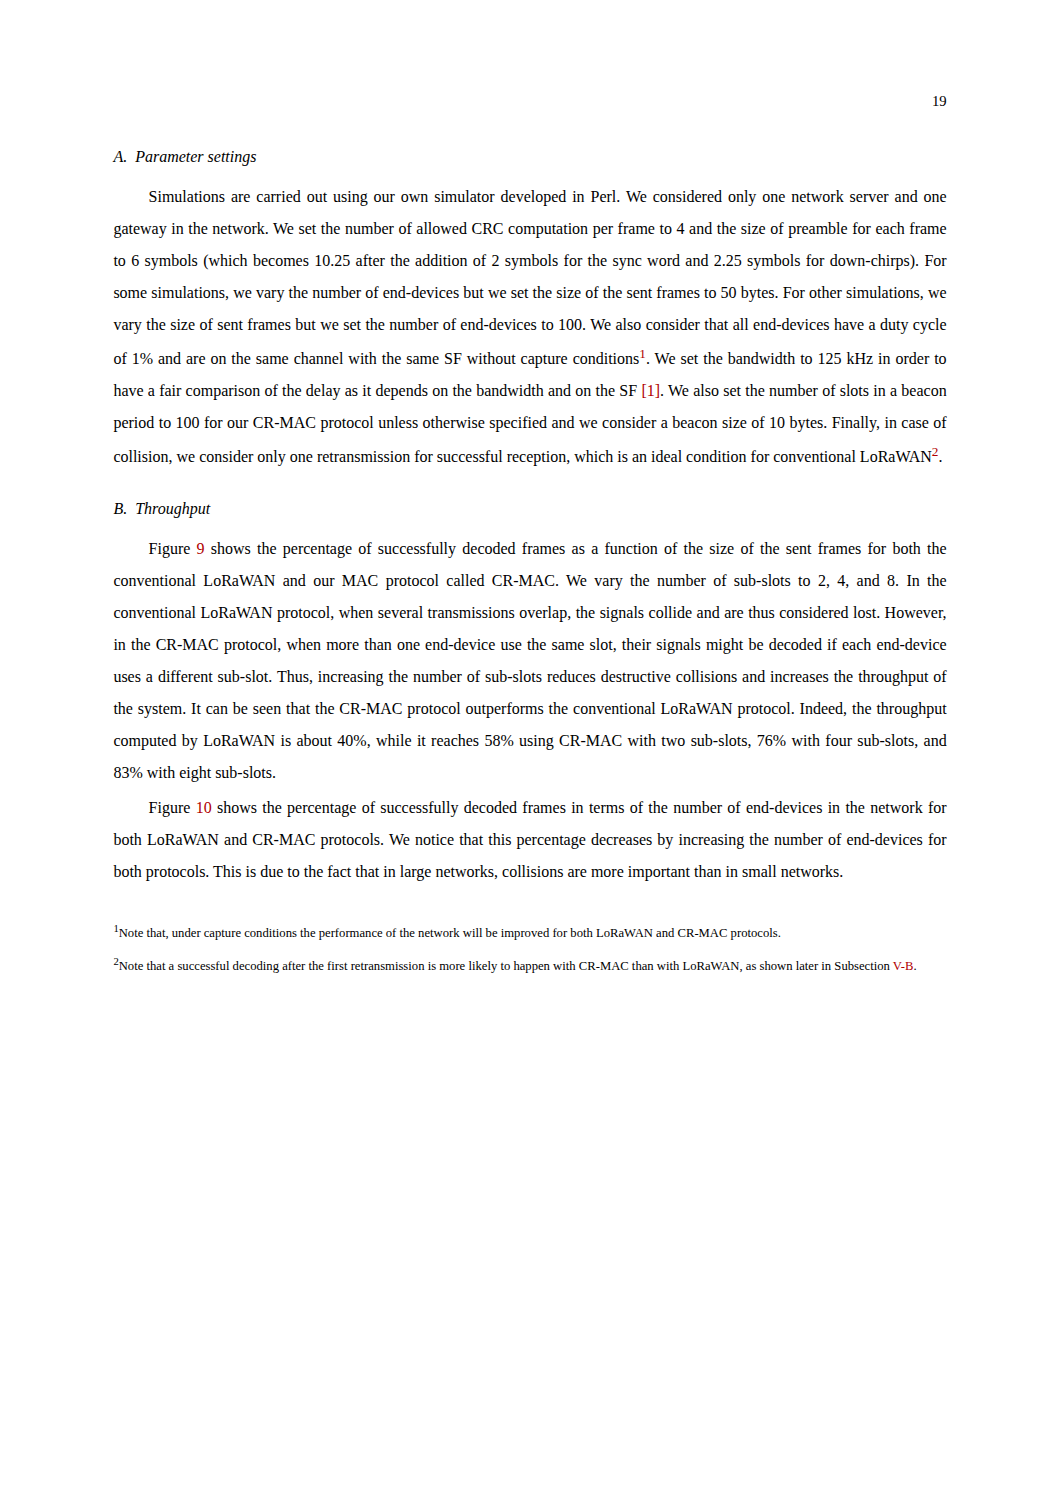19
A. Parameter settings
Simulations are carried out using our own simulator developed in Perl. We considered only one network server and one gateway in the network. We set the number of allowed CRC computation per frame to 4 and the size of preamble for each frame to 6 symbols (which becomes 10.25 after the addition of 2 symbols for the sync word and 2.25 symbols for down-chirps). For some simulations, we vary the number of end-devices but we set the size of the sent frames to 50 bytes. For other simulations, we vary the size of sent frames but we set the number of end-devices to 100. We also consider that all end-devices have a duty cycle of 1% and are on the same channel with the same SF without capture conditions1. We set the bandwidth to 125 kHz in order to have a fair comparison of the delay as it depends on the bandwidth and on the SF [1]. We also set the number of slots in a beacon period to 100 for our CR-MAC protocol unless otherwise specified and we consider a beacon size of 10 bytes. Finally, in case of collision, we consider only one retransmission for successful reception, which is an ideal condition for conventional LoRaWAN2.
B. Throughput
Figure 9 shows the percentage of successfully decoded frames as a function of the size of the sent frames for both the conventional LoRaWAN and our MAC protocol called CR-MAC. We vary the number of sub-slots to 2, 4, and 8. In the conventional LoRaWAN protocol, when several transmissions overlap, the signals collide and are thus considered lost. However, in the CR-MAC protocol, when more than one end-device use the same slot, their signals might be decoded if each end-device uses a different sub-slot. Thus, increasing the number of sub-slots reduces destructive collisions and increases the throughput of the system. It can be seen that the CR-MAC protocol outperforms the conventional LoRaWAN protocol. Indeed, the throughput computed by LoRaWAN is about 40%, while it reaches 58% using CR-MAC with two sub-slots, 76% with four sub-slots, and 83% with eight sub-slots.
Figure 10 shows the percentage of successfully decoded frames in terms of the number of end-devices in the network for both LoRaWAN and CR-MAC protocols. We notice that this percentage decreases by increasing the number of end-devices for both protocols. This is due to the fact that in large networks, collisions are more important than in small networks.
1Note that, under capture conditions the performance of the network will be improved for both LoRaWAN and CR-MAC protocols.
2Note that a successful decoding after the first retransmission is more likely to happen with CR-MAC than with LoRaWAN, as shown later in Subsection V-B.